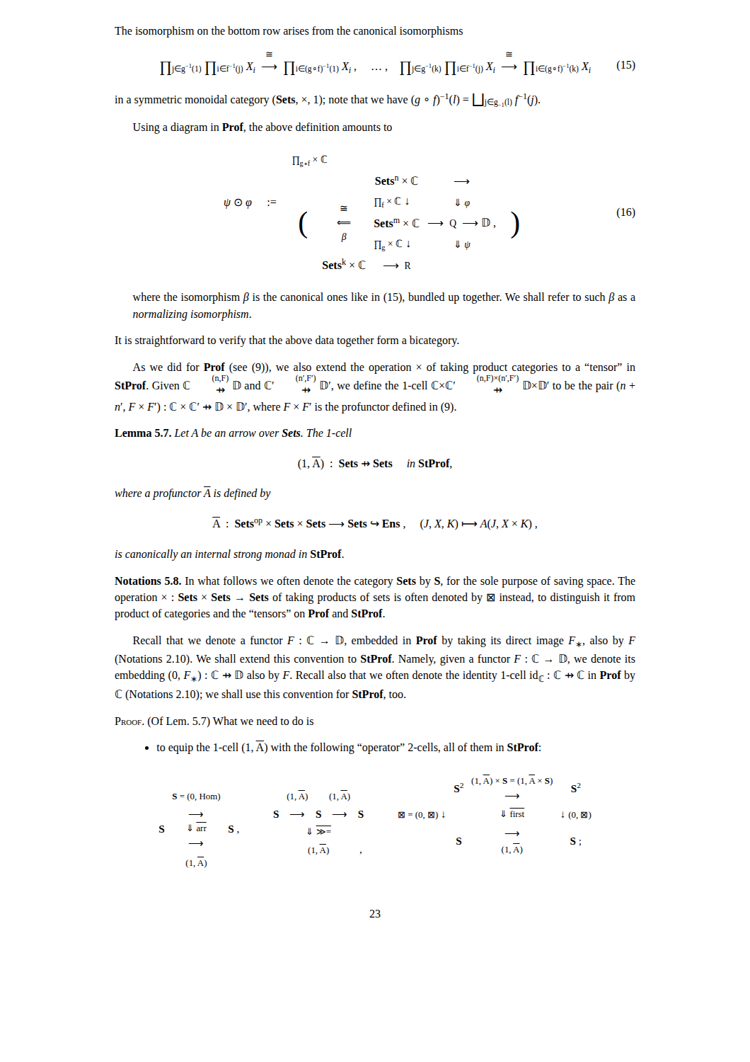The isomorphism on the bottom row arises from the canonical isomorphisms
∏j∈g−1(1) ∏i∈f−1(j) Xi ≅⟶ ∏i∈(g∘f)−1(1) Xi , … , ∏j∈g−1(k) ∏i∈f−1(j) Xi ≅⟶ ∏i∈(g∘f)−1(k) Xi (15)
in a symmetric monoidal category (Sets, ×, 1); note that we have (g ∘ f)−1(l) = ⨆j∈g−1(l) f−1(j).
Using a diagram in Prof, the above definition amounts to
| ψ ⊙ φ | := | ∏ g∘f × ℂ |
| ( | | Sets n × ℂ | ⟶ | ) |
| ≅ ⟸ β | ∏ f × ℂ ↓ | ⇓ φ |
| Sets m × ℂ | ⟶ Q ⟶ 𝔻 , |
| ∏ g × ℂ ↓ | ⇓ ψ |
| | | Sets k × ℂ | ⟶ R |
(16)
where the isomorphism β is the canonical ones like in (15), bundled up together. We shall refer to such β as a normalizing isomorphism.
It is straightforward to verify that the above data together form a bicategory.
As we did for Prof (see (9)), we also extend the operation × of taking product categories to a “tensor” in StProf. Given ℂ (n,F)⇸ 𝔻 and ℂ′ (n′,F′)⇸ 𝔻′, we define the 1-cell ℂ×ℂ′ (n,F)×(n′,F′)⇸ 𝔻×𝔻′ to be the pair (n + n′, F × F′) : ℂ × ℂ′ ⇸ 𝔻 × 𝔻′, where F × F′ is the profunctor defined in (9).
Lemma 5.7. Let A be an arrow over Sets. The 1-cell
(1, A) : Sets ⇸ Sets in StProf,
where a profunctor A is defined by
A : Setsop × Sets × Sets ⟶ Sets ↪ Ens , (J, X, K) ⟼ A(J, X × K) ,
is canonically an internal strong monad in StProf.
Notations 5.8. In what follows we often denote the category Sets by S, for the sole purpose of saving space. The operation × : Sets × Sets → Sets of taking products of sets is often denoted by ⊠ instead, to distinguish it from product of categories and the “tensors” on Prof and StProf.
Recall that we denote a functor F : ℂ → 𝔻, embedded in Prof by taking its direct image F∗, also by F (Notations 2.10). We shall extend this convention to StProf. Namely, given a functor F : ℂ → 𝔻, we denote its embedding (0, F∗) : ℂ ⇸ 𝔻 also by F. Recall also that we often denote the identity 1-cell idℂ : ℂ ⇸ ℂ in Prof by ℂ (Notations 2.10); we shall use this convention for StProf, too.
Proof. (Of Lem. 5.7) What we need to do is
to equip the 1-cell (1, A) with the following “operator” 2-cells, all of them in StProf:
| | S = (0, Hom) | |
| S | ⟶ ⇓ arr ⟶ | S , |
| | (1, A ) | |
| | (1, A ) | | (1, A ) | |
| S | ⟶ | S | ⟶ | S |
| | ⇓ ≫= | |
| | (1, A ) | , |
| | S 2 | (1, A ) × S = (1, A × S ) ⟶ | S 2 |
| ⊠ = (0, ⊠) ↓ | | ⇓ first | ↓ (0, ⊠) |
| | S | ⟶ (1, A ) | S ; |
23